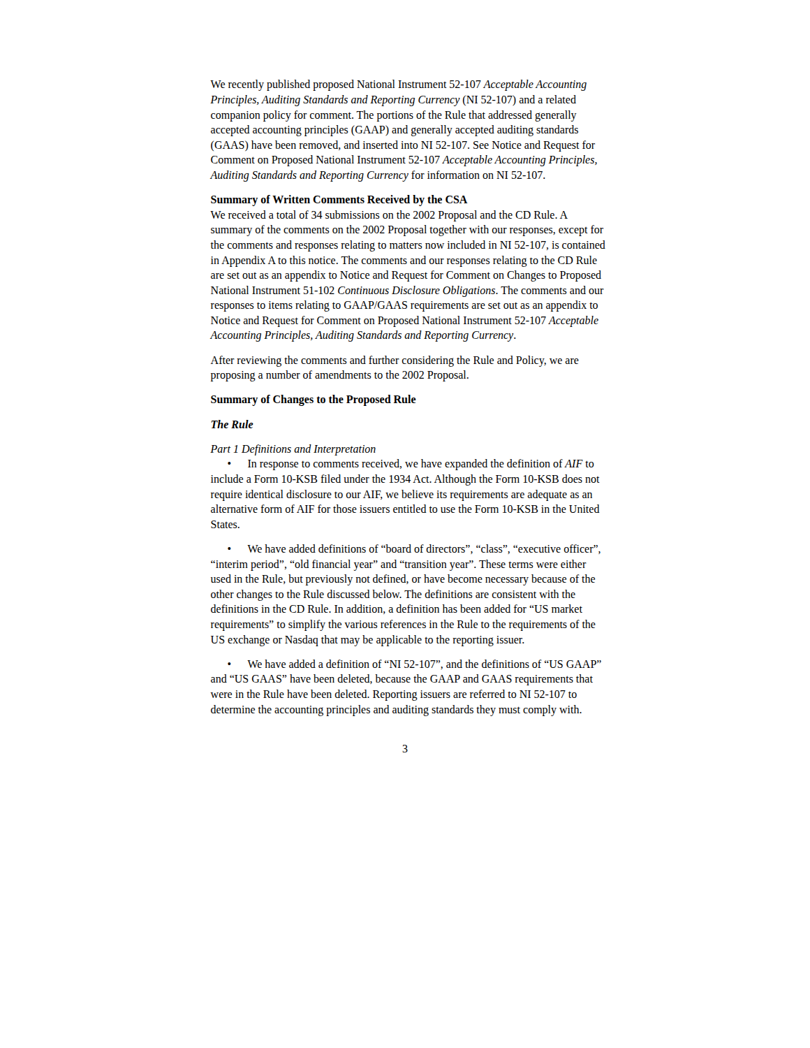We recently published proposed National Instrument 52-107 Acceptable Accounting Principles, Auditing Standards and Reporting Currency (NI 52-107) and a related companion policy for comment. The portions of the Rule that addressed generally accepted accounting principles (GAAP) and generally accepted auditing standards (GAAS) have been removed, and inserted into NI 52-107. See Notice and Request for Comment on Proposed National Instrument 52-107 Acceptable Accounting Principles, Auditing Standards and Reporting Currency for information on NI 52-107.
Summary of Written Comments Received by the CSA
We received a total of 34 submissions on the 2002 Proposal and the CD Rule. A summary of the comments on the 2002 Proposal together with our responses, except for the comments and responses relating to matters now included in NI 52-107, is contained in Appendix A to this notice. The comments and our responses relating to the CD Rule are set out as an appendix to Notice and Request for Comment on Changes to Proposed National Instrument 51-102 Continuous Disclosure Obligations. The comments and our responses to items relating to GAAP/GAAS requirements are set out as an appendix to Notice and Request for Comment on Proposed National Instrument 52-107 Acceptable Accounting Principles, Auditing Standards and Reporting Currency.
After reviewing the comments and further considering the Rule and Policy, we are proposing a number of amendments to the 2002 Proposal.
Summary of Changes to the Proposed Rule
The Rule
Part 1 Definitions and Interpretation
•In response to comments received, we have expanded the definition of AIF to include a Form 10-KSB filed under the 1934 Act. Although the Form 10-KSB does not require identical disclosure to our AIF, we believe its requirements are adequate as an alternative form of AIF for those issuers entitled to use the Form 10-KSB in the United States.
•We have added definitions of “board of directors”, “class”, “executive officer”, “interim period”, “old financial year” and “transition year”. These terms were either used in the Rule, but previously not defined, or have become necessary because of the other changes to the Rule discussed below. The definitions are consistent with the definitions in the CD Rule. In addition, a definition has been added for “US market requirements” to simplify the various references in the Rule to the requirements of the US exchange or Nasdaq that may be applicable to the reporting issuer.
•We have added a definition of “NI 52-107”, and the definitions of “US GAAP” and “US GAAS” have been deleted, because the GAAP and GAAS requirements that were in the Rule have been deleted. Reporting issuers are referred to NI 52-107 to determine the accounting principles and auditing standards they must comply with.
3